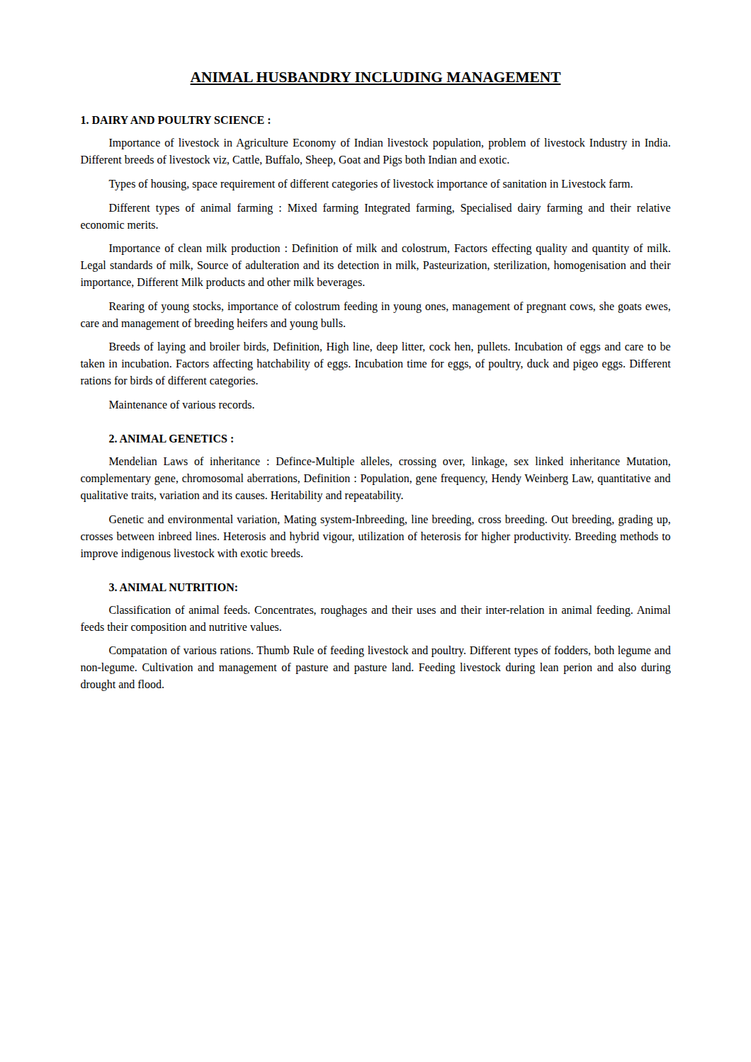ANIMAL HUSBANDRY INCLUDING MANAGEMENT
1. DAIRY AND POULTRY SCIENCE :
Importance of livestock in Agriculture Economy of Indian livestock population, problem of livestock Industry in India. Different breeds of livestock viz, Cattle, Buffalo, Sheep, Goat and Pigs both Indian and exotic.
Types of housing, space requirement of different categories of livestock importance of sanitation in Livestock farm.
Different types of animal farming : Mixed farming Integrated farming, Specialised dairy farming and their relative economic merits.
Importance of clean milk production : Definition of milk and colostrum, Factors effecting quality and quantity of milk. Legal standards of milk, Source of adulteration and its detection in milk, Pasteurization, sterilization, homogenisation and their importance, Different Milk products and other milk beverages.
Rearing of young stocks, importance of colostrum feeding in young ones, management of pregnant cows, she goats ewes, care and management of breeding heifers and young bulls.
Breeds of laying and broiler birds, Definition, High line, deep litter, cock hen, pullets. Incubation of eggs and care to be taken in incubation. Factors affecting hatchability of eggs. Incubation time for eggs, of poultry, duck and pigeo eggs. Different rations for birds of different categories.
Maintenance of various records.
2. ANIMAL GENETICS :
Mendelian Laws of inheritance : Defince-Multiple alleles, crossing over, linkage, sex linked inheritance Mutation, complementary gene, chromosomal aberrations, Definition : Population, gene frequency, Hendy Weinberg Law, quantitative and qualitative traits, variation and its causes. Heritability and repeatability.
Genetic and environmental variation, Mating system-Inbreeding, line breeding, cross breeding. Out breeding, grading up, crosses between inbreed lines. Heterosis and hybrid vigour, utilization of heterosis for higher productivity. Breeding methods to improve indigenous livestock with exotic breeds.
3. ANIMAL NUTRITION:
Classification of animal feeds. Concentrates, roughages and their uses and their inter-relation in animal feeding. Animal feeds their composition and nutritive values.
Compatation of various rations. Thumb Rule of feeding livestock and poultry. Different types of fodders, both legume and non-legume. Cultivation and management of pasture and pasture land. Feeding livestock during lean perion and also during drought and flood.